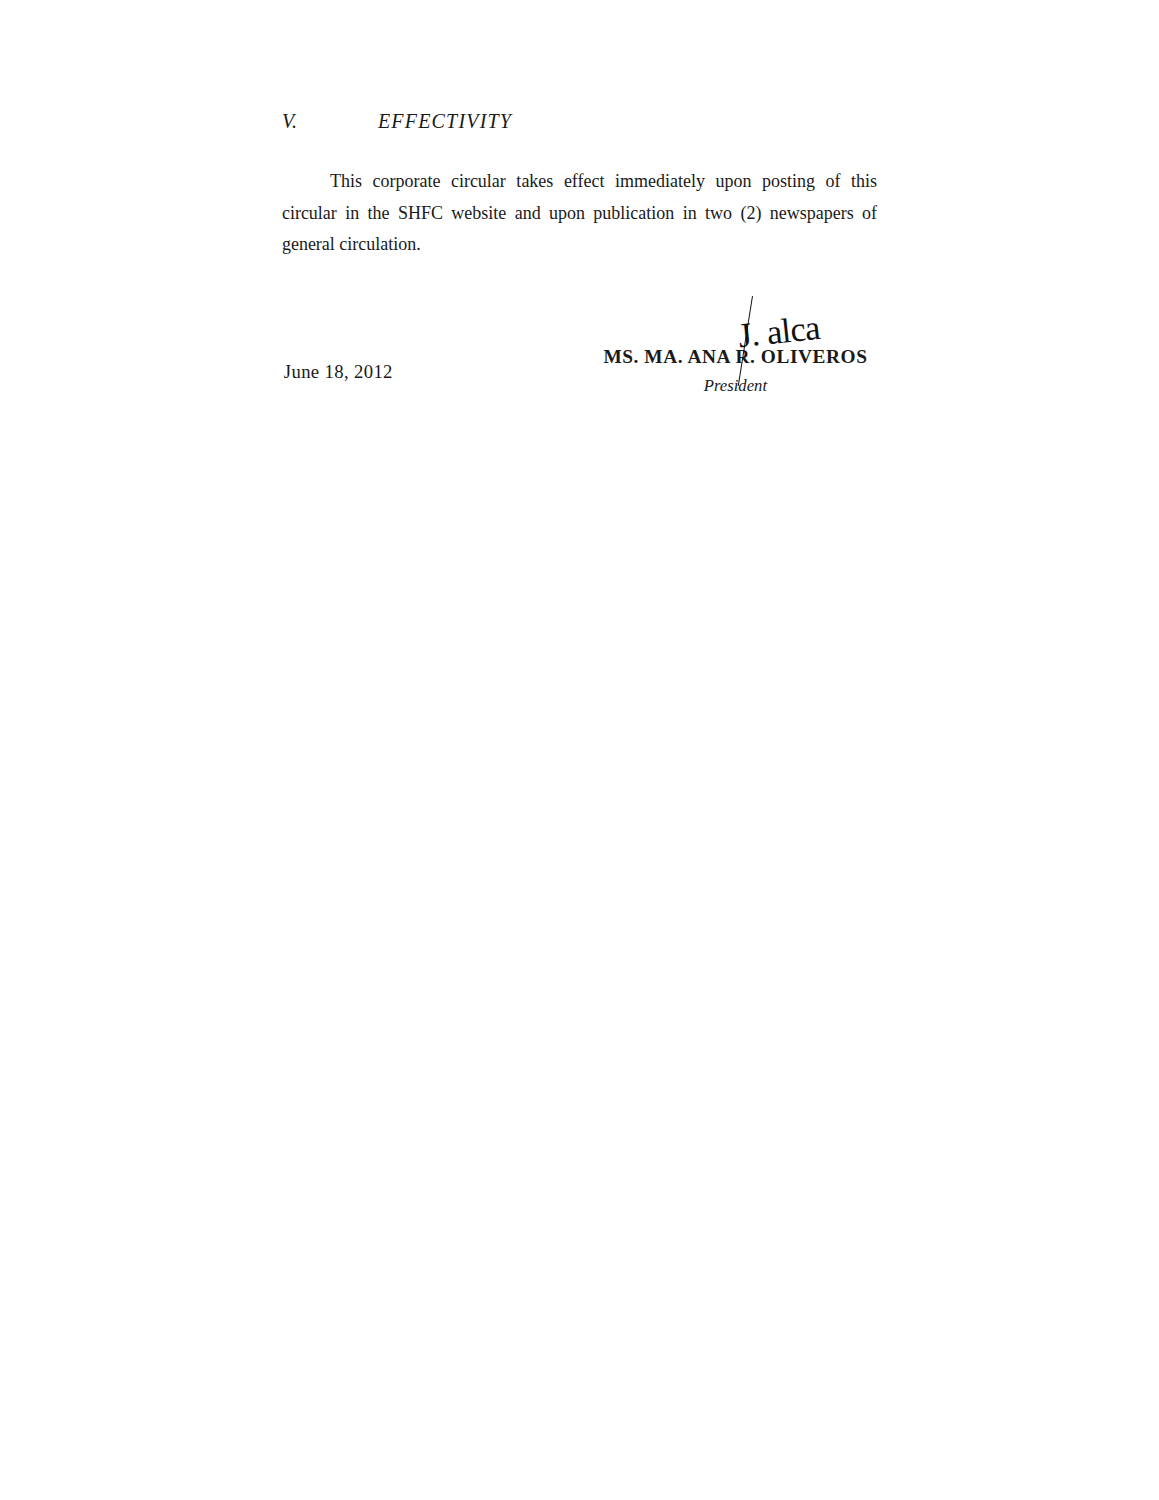V. Effectivity
This corporate circular takes effect immediately upon posting of this circular in the SHFC website and upon publication in two (2) newspapers of general circulation.
J. alca
MS. MA. ANA R. OLIVEROS
President
June 18, 2012